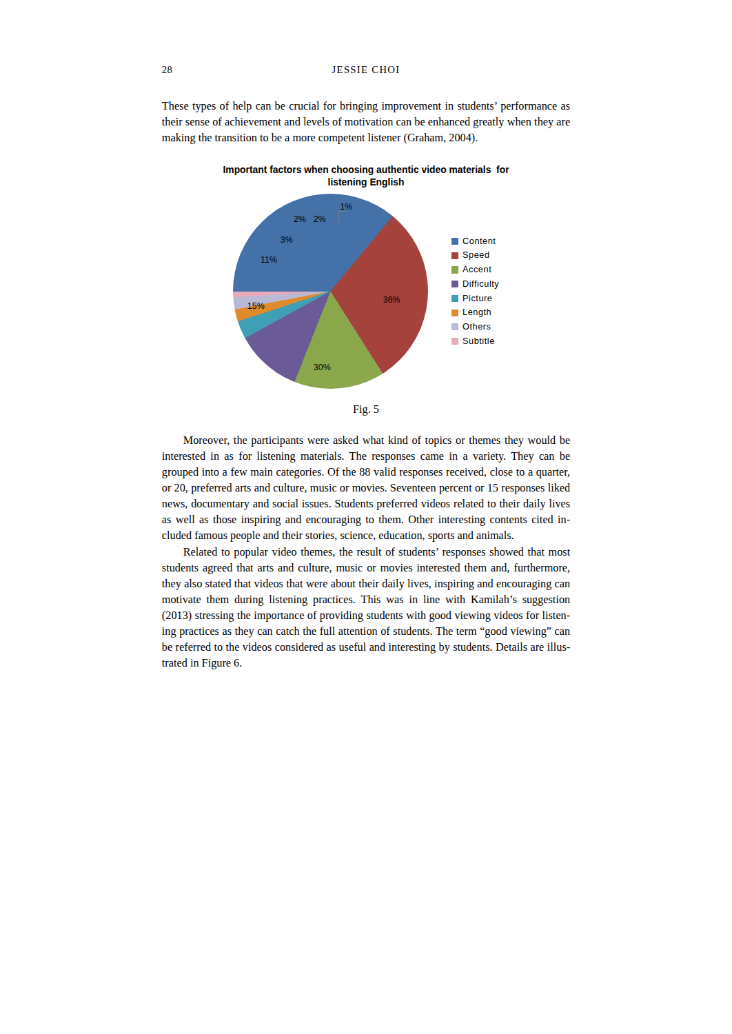28
JESSIE CHOI
These types of help can be crucial for bringing improvement in students’ performance as their sense of achievement and levels of motivation can be enhanced greatly when they are making the transition to be a more competent listener (Graham, 2004).
Important factors when choosing authentic video materials for listening English
36%
30%
15%
11%
3%
2%
2%
1%
Content
Speed
Accent
Difficulty
Picture
Length
Others
Subtitle
Fig. 5
Moreover, the participants were asked what kind of topics or themes they would be interested in as for listening materials. The responses came in a variety. They can be grouped into a few main categories. Of the 88 valid responses received, close to a quarter, or 20, preferred arts and culture, music or movies. Seventeen percent or 15 responses liked news, documentary and social issues. Students preferred videos related to their daily lives as well as those inspiring and encouraging to them. Other interesting contents cited included famous people and their stories, science, education, sports and animals.
Related to popular video themes, the result of students’ responses showed that most students agreed that arts and culture, music or movies interested them and, furthermore, they also stated that videos that were about their daily lives, inspiring and encouraging can motivate them during listening practices. This was in line with Kamilah’s suggestion (2013) stressing the importance of providing students with good viewing videos for listening practices as they can catch the full attention of students. The term “good viewing” can be referred to the videos considered as useful and interesting by students. Details are illustrated in Figure 6.